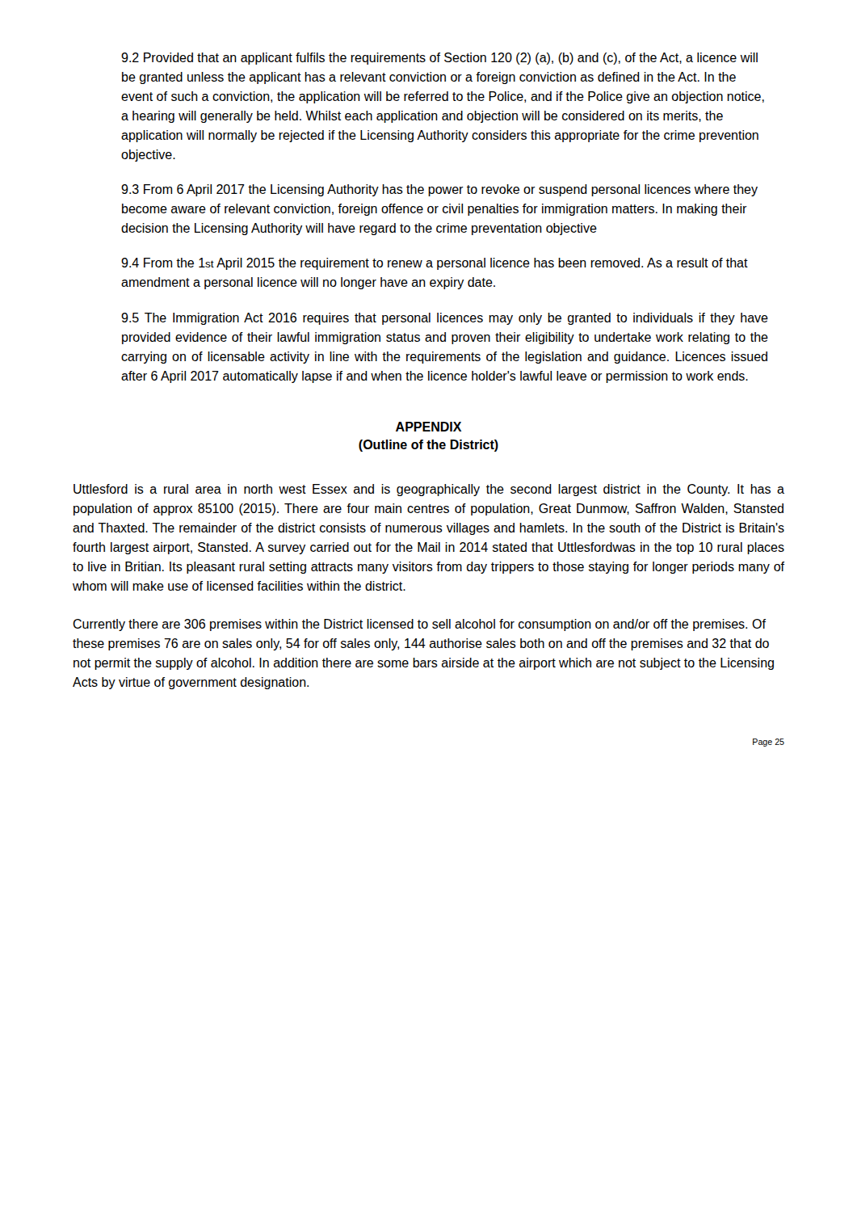9.2 Provided that an applicant fulfils the requirements of Section 120 (2) (a), (b) and (c), of the Act, a licence will be granted unless the applicant has a relevant conviction or a foreign conviction as defined in the Act. In the event of such a conviction, the application will be referred to the Police, and if the Police give an objection notice, a hearing will generally be held. Whilst each application and objection will be considered on its merits, the application will normally be rejected if the Licensing Authority considers this appropriate for the crime prevention objective.
9.3 From 6 April 2017 the Licensing Authority has the power to revoke or suspend personal licences where they become aware of relevant conviction, foreign offence or civil penalties for immigration matters. In making their decision the Licensing Authority will have regard to the crime preventation objective
9.4 From the 1st April 2015 the requirement to renew a personal licence has been removed. As a result of that amendment a personal licence will no longer have an expiry date.
9.5 The Immigration Act 2016 requires that personal licences may only be granted to individuals if they have provided evidence of their lawful immigration status and proven their eligibility to undertake work relating to the carrying on of licensable activity in line with the requirements of the legislation and guidance. Licences issued after 6 April 2017 automatically lapse if and when the licence holder's lawful leave or permission to work ends.
APPENDIX(Outline of the District)
Uttlesford is a rural area in north west Essex and is geographically the second largest district in the County. It has a population of approx 85100 (2015). There are four main centres of population, Great Dunmow, Saffron Walden, Stansted and Thaxted. The remainder of the district consists of numerous villages and hamlets. In the south of the District is Britain's fourth largest airport, Stansted. A survey carried out for the Mail in 2014 stated that Uttlesfordwas in the top 10 rural places to live in Britian. Its pleasant rural setting attracts many visitors from day trippers to those staying for longer periods many of whom will make use of licensed facilities within the district.
Currently there are 306 premises within the District licensed to sell alcohol for consumption on and/or off the premises. Of these premises 76 are on sales only, 54 for off sales only, 144 authorise sales both on and off the premises and 32 that do not permit the supply of alcohol. In addition there are some bars airside at the airport which are not subject to the Licensing Acts by virtue of government designation.
Page 25